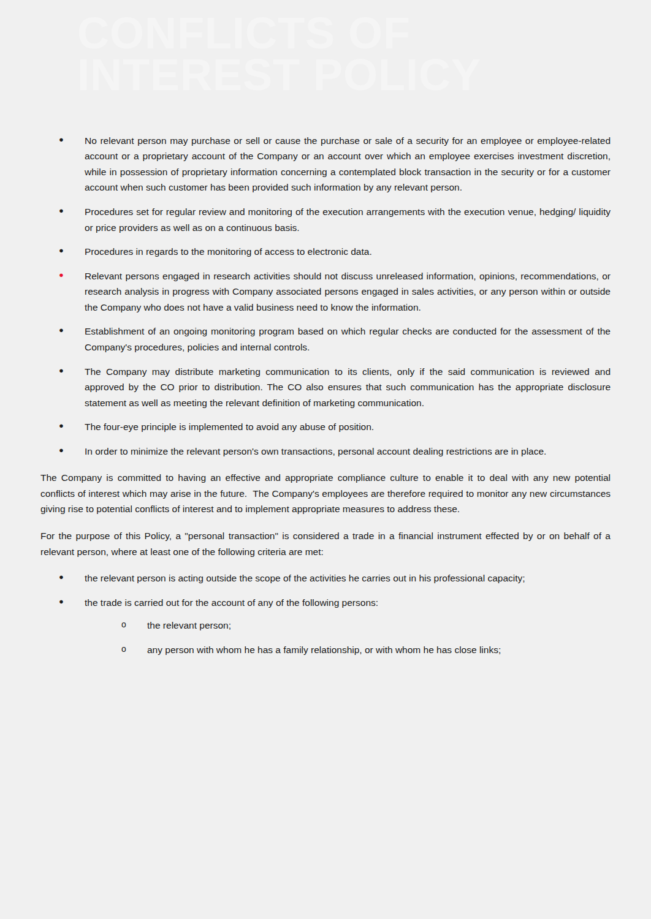CONFLICTS OF
INTEREST POLICY
No relevant person may purchase or sell or cause the purchase or sale of a security for an employee or employee-related account or a proprietary account of the Company or an account over which an employee exercises investment discretion, while in possession of proprietary information concerning a contemplated block transaction in the security or for a customer account when such customer has been provided such information by any relevant person.
Procedures set for regular review and monitoring of the execution arrangements with the execution venue, hedging/ liquidity or price providers as well as on a continuous basis.
Procedures in regards to the monitoring of access to electronic data.
Relevant persons engaged in research activities should not discuss unreleased information, opinions, recommendations, or research analysis in progress with Company associated persons engaged in sales activities, or any person within or outside the Company who does not have a valid business need to know the information.
Establishment of an ongoing monitoring program based on which regular checks are conducted for the assessment of the Company's procedures, policies and internal controls.
The Company may distribute marketing communication to its clients, only if the said communication is reviewed and approved by the CO prior to distribution. The CO also ensures that such communication has the appropriate disclosure statement as well as meeting the relevant definition of marketing communication.
The four-eye principle is implemented to avoid any abuse of position.
In order to minimize the relevant person's own transactions, personal account dealing restrictions are in place.
The Company is committed to having an effective and appropriate compliance culture to enable it to deal with any new potential conflicts of interest which may arise in the future. The Company's employees are therefore required to monitor any new circumstances giving rise to potential conflicts of interest and to implement appropriate measures to address these.
For the purpose of this Policy, a "personal transaction" is considered a trade in a financial instrument effected by or on behalf of a relevant person, where at least one of the following criteria are met:
the relevant person is acting outside the scope of the activities he carries out in his professional capacity;
the trade is carried out for the account of any of the following persons:
the relevant person;
any person with whom he has a family relationship, or with whom he has close links;